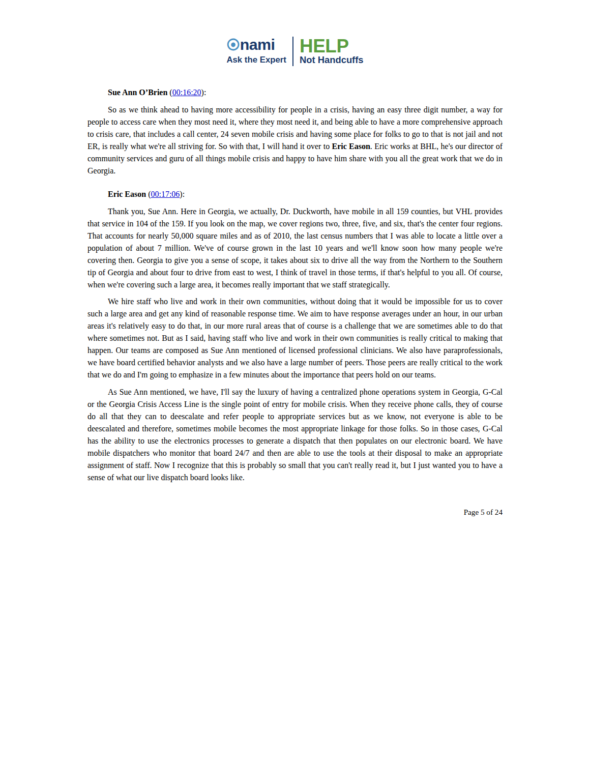⦿nami
Ask the Expert
HELP
Not Handcuffs
Sue Ann O’Brien (00:16:20):
So as we think ahead to having more accessibility for people in a crisis, having an easy three digit number, a way for people to access care when they most need it, where they most need it, and being able to have a more comprehensive approach to crisis care, that includes a call center, 24 seven mobile crisis and having some place for folks to go to that is not jail and not ER, is really what we're all striving for. So with that, I will hand it over to Eric Eason. Eric works at BHL, he's our director of community services and guru of all things mobile crisis and happy to have him share with you all the great work that we do in Georgia.
Eric Eason (00:17:06):
Thank you, Sue Ann. Here in Georgia, we actually, Dr. Duckworth, have mobile in all 159 counties, but VHL provides that service in 104 of the 159. If you look on the map, we cover regions two, three, five, and six, that's the center four regions. That accounts for nearly 50,000 square miles and as of 2010, the last census numbers that I was able to locate a little over a population of about 7 million. We've of course grown in the last 10 years and we'll know soon how many people we're covering then. Georgia to give you a sense of scope, it takes about six to drive all the way from the Northern to the Southern tip of Georgia and about four to drive from east to west, I think of travel in those terms, if that's helpful to you all. Of course, when we're covering such a large area, it becomes really important that we staff strategically.
We hire staff who live and work in their own communities, without doing that it would be impossible for us to cover such a large area and get any kind of reasonable response time. We aim to have response averages under an hour, in our urban areas it's relatively easy to do that, in our more rural areas that of course is a challenge that we are sometimes able to do that where sometimes not. But as I said, having staff who live and work in their own communities is really critical to making that happen. Our teams are composed as Sue Ann mentioned of licensed professional clinicians. We also have paraprofessionals, we have board certified behavior analysts and we also have a large number of peers. Those peers are really critical to the work that we do and I'm going to emphasize in a few minutes about the importance that peers hold on our teams.
As Sue Ann mentioned, we have, I'll say the luxury of having a centralized phone operations system in Georgia, G-Cal or the Georgia Crisis Access Line is the single point of entry for mobile crisis. When they receive phone calls, they of course do all that they can to deescalate and refer people to appropriate services but as we know, not everyone is able to be deescalated and therefore, sometimes mobile becomes the most appropriate linkage for those folks. So in those cases, G-Cal has the ability to use the electronics processes to generate a dispatch that then populates on our electronic board. We have mobile dispatchers who monitor that board 24/7 and then are able to use the tools at their disposal to make an appropriate assignment of staff. Now I recognize that this is probably so small that you can't really read it, but I just wanted you to have a sense of what our live dispatch board looks like.
Page 5 of 24